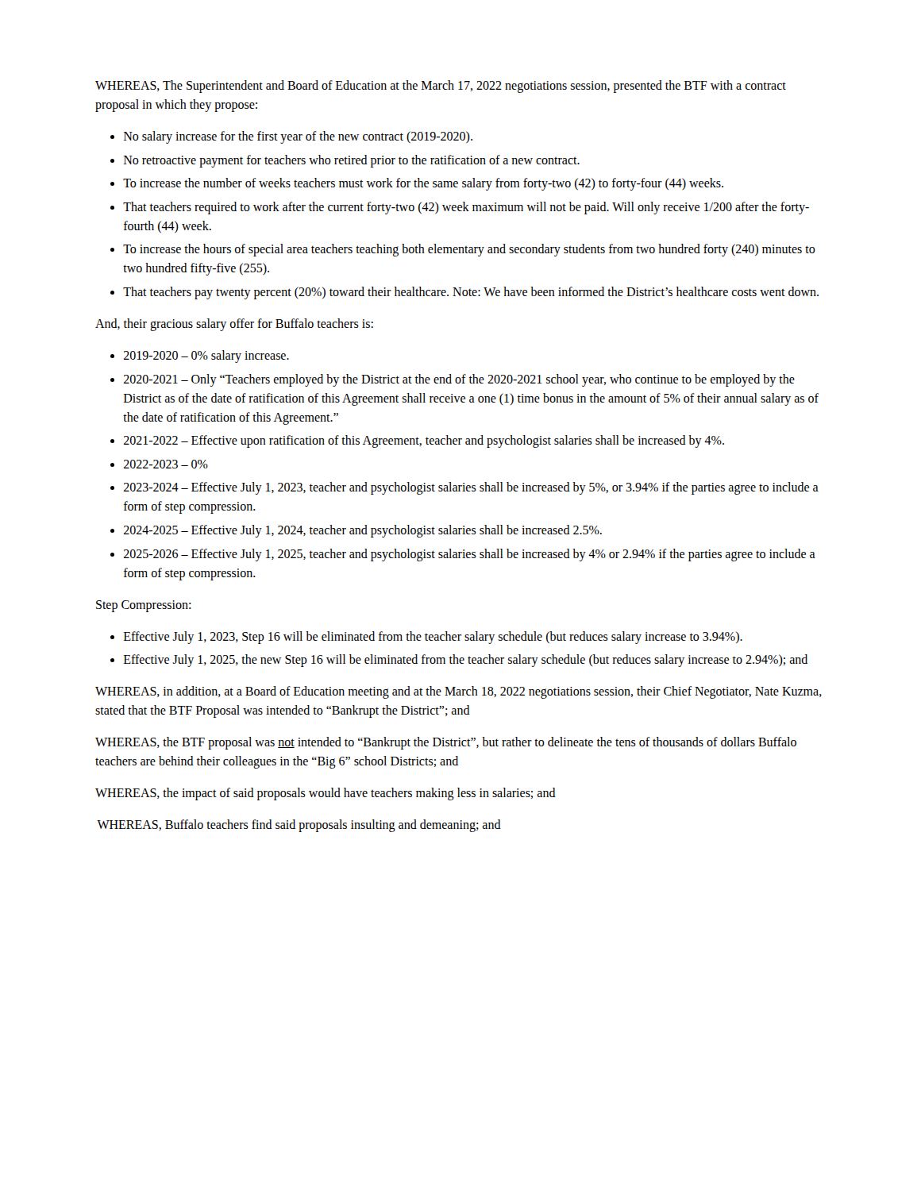WHEREAS, The Superintendent and Board of Education at the March 17, 2022 negotiations session, presented the BTF with a contract proposal in which they propose:
No salary increase for the first year of the new contract (2019-2020).
No retroactive payment for teachers who retired prior to the ratification of a new contract.
To increase the number of weeks teachers must work for the same salary from forty-two (42) to forty-four (44) weeks.
That teachers required to work after the current forty-two (42) week maximum will not be paid. Will only receive 1/200 after the forty-fourth (44) week.
To increase the hours of special area teachers teaching both elementary and secondary students from two hundred forty (240) minutes to two hundred fifty-five (255).
That teachers pay twenty percent (20%) toward their healthcare. Note: We have been informed the District’s healthcare costs went down.
And, their gracious salary offer for Buffalo teachers is:
2019-2020 – 0% salary increase.
2020-2021 – Only “Teachers employed by the District at the end of the 2020-2021 school year, who continue to be employed by the District as of the date of ratification of this Agreement shall receive a one (1) time bonus in the amount of 5% of their annual salary as of the date of ratification of this Agreement.”
2021-2022 – Effective upon ratification of this Agreement, teacher and psychologist salaries shall be increased by 4%.
2022-2023 – 0%
2023-2024 – Effective July 1, 2023, teacher and psychologist salaries shall be increased by 5%, or 3.94% if the parties agree to include a form of step compression.
2024-2025 – Effective July 1, 2024, teacher and psychologist salaries shall be increased 2.5%.
2025-2026 – Effective July 1, 2025, teacher and psychologist salaries shall be increased by 4% or 2.94% if the parties agree to include a form of step compression.
Step Compression:
Effective July 1, 2023, Step 16 will be eliminated from the teacher salary schedule (but reduces salary increase to 3.94%).
Effective July 1, 2025, the new Step 16 will be eliminated from the teacher salary schedule (but reduces salary increase to 2.94%); and
WHEREAS, in addition, at a Board of Education meeting and at the March 18, 2022 negotiations session, their Chief Negotiator, Nate Kuzma, stated that the BTF Proposal was intended to “Bankrupt the District”; and
WHEREAS, the BTF proposal was not intended to “Bankrupt the District”, but rather to delineate the tens of thousands of dollars Buffalo teachers are behind their colleagues in the “Big 6” school Districts; and
WHEREAS, the impact of said proposals would have teachers making less in salaries; and
WHEREAS, Buffalo teachers find said proposals insulting and demeaning; and